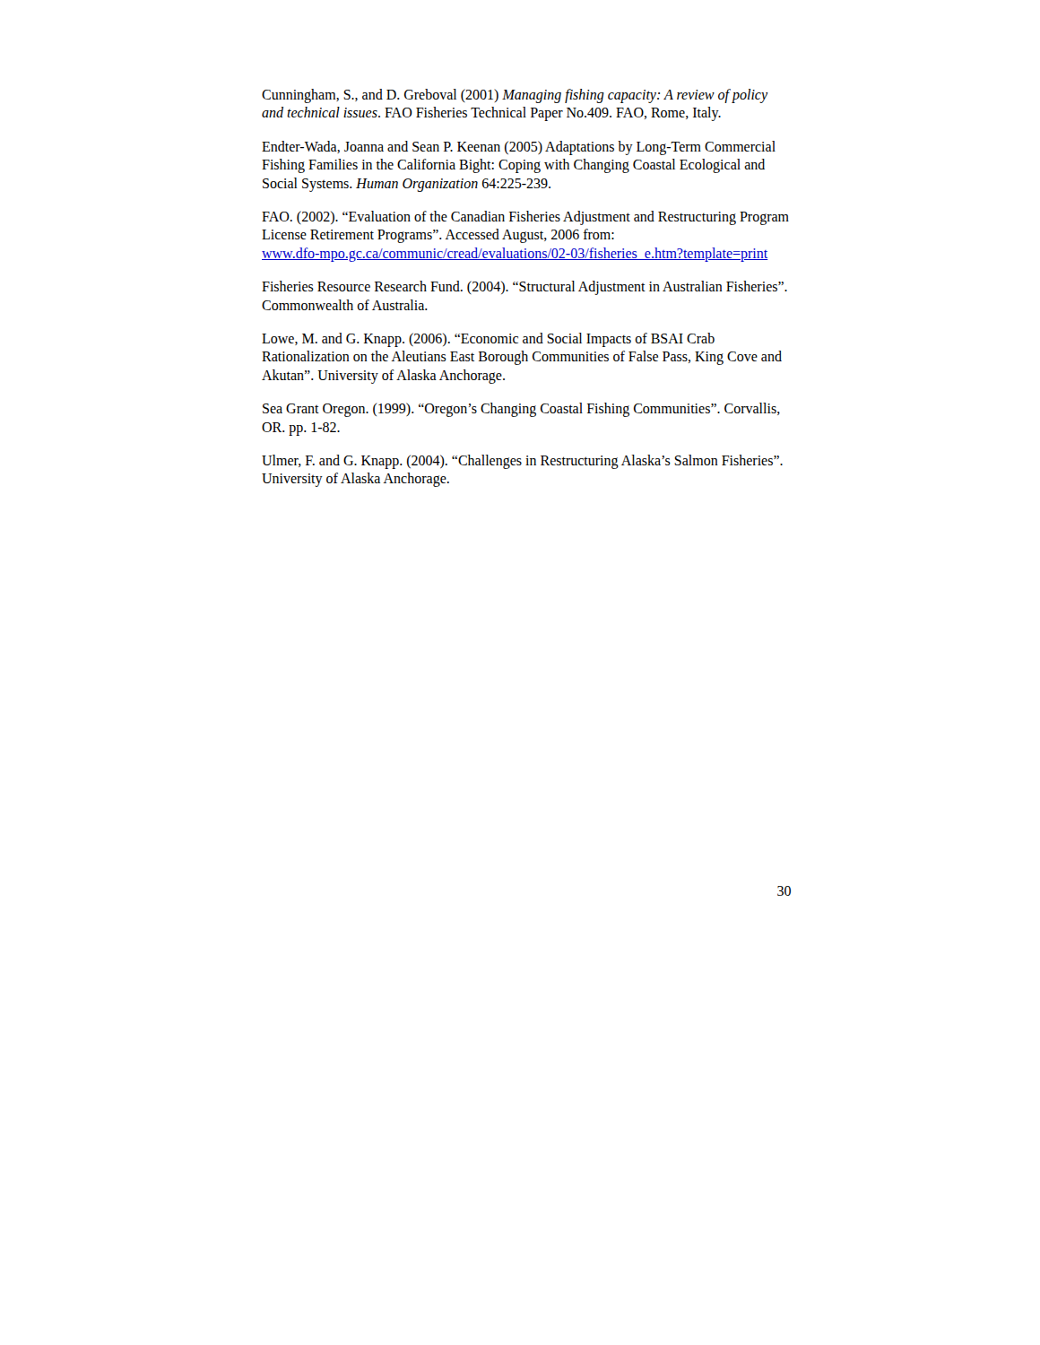Cunningham, S., and D. Greboval (2001) Managing fishing capacity: A review of policy and technical issues. FAO Fisheries Technical Paper No.409. FAO, Rome, Italy.
Endter-Wada, Joanna and Sean P. Keenan (2005) Adaptations by Long-Term Commercial Fishing Families in the California Bight: Coping with Changing Coastal Ecological and Social Systems. Human Organization 64:225-239.
FAO. (2002). “Evaluation of the Canadian Fisheries Adjustment and Restructuring Program License Retirement Programs”. Accessed August, 2006 from:
www.dfo-mpo.gc.ca/communic/cread/evaluations/02-03/fisheries_e.htm?template=print
Fisheries Resource Research Fund. (2004). “Structural Adjustment in Australian Fisheries”. Commonwealth of Australia.
Lowe, M. and G. Knapp. (2006). “Economic and Social Impacts of BSAI Crab Rationalization on the Aleutians East Borough Communities of False Pass, King Cove and Akutan”. University of Alaska Anchorage.
Sea Grant Oregon. (1999). “Oregon’s Changing Coastal Fishing Communities”. Corvallis, OR. pp. 1-82.
Ulmer, F. and G. Knapp. (2004). “Challenges in Restructuring Alaska’s Salmon Fisheries”. University of Alaska Anchorage.
30